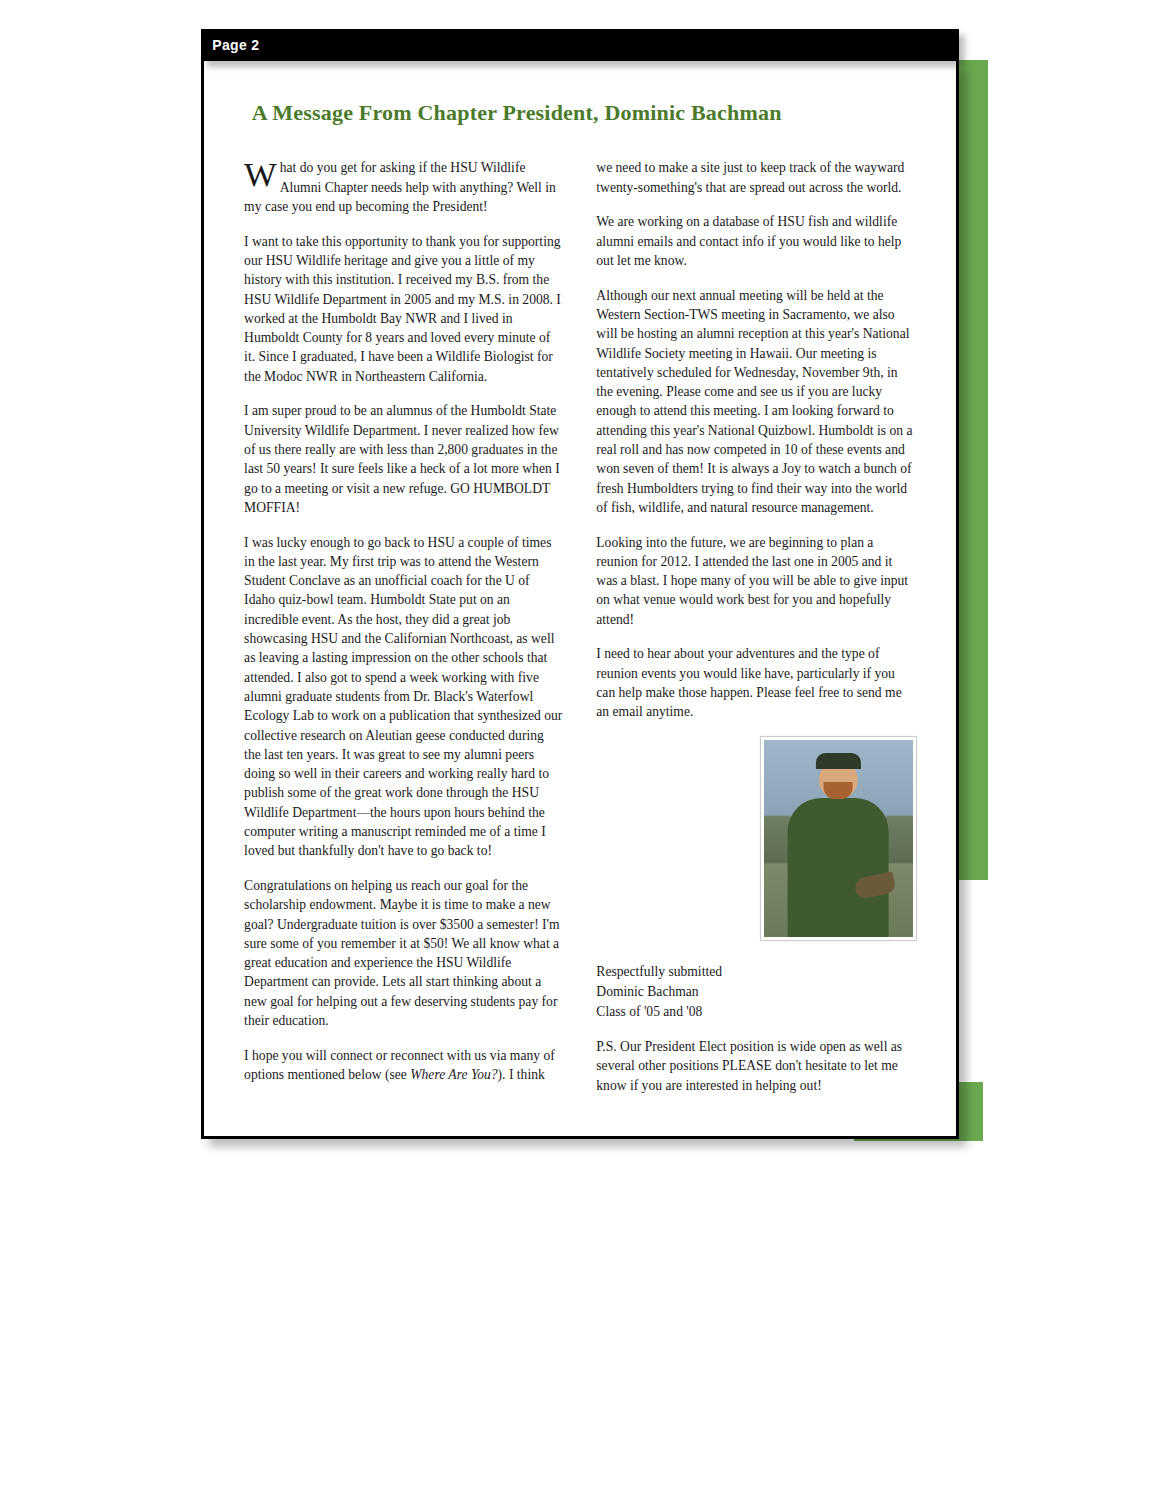Page 2
A Message From Chapter President, Dominic Bachman
What do you get for asking if the HSU Wildlife Alumni Chapter needs help with anything? Well in my case you end up becoming the President!
I want to take this opportunity to thank you for supporting our HSU Wildlife heritage and give you a little of my history with this institution. I received my B.S. from the HSU Wildlife Department in 2005 and my M.S. in 2008. I worked at the Humboldt Bay NWR and I lived in Humboldt County for 8 years and loved every minute of it. Since I graduated, I have been a Wildlife Biologist for the Modoc NWR in Northeastern California.
I am super proud to be an alumnus of the Humboldt State University Wildlife Department. I never realized how few of us there really are with less than 2,800 graduates in the last 50 years! It sure feels like a heck of a lot more when I go to a meeting or visit a new refuge. GO HUMBOLDT MOFFIA!
I was lucky enough to go back to HSU a couple of times in the last year. My first trip was to attend the Western Student Conclave as an unofficial coach for the U of Idaho quiz-bowl team. Humboldt State put on an incredible event. As the host, they did a great job showcasing HSU and the Californian Northcoast, as well as leaving a lasting impression on the other schools that attended. I also got to spend a week working with five alumni graduate students from Dr. Black's Waterfowl Ecology Lab to work on a publication that synthesized our collective research on Aleutian geese conducted during the last ten years. It was great to see my alumni peers doing so well in their careers and working really hard to publish some of the great work done through the HSU Wildlife Department—the hours upon hours behind the computer writing a manuscript reminded me of a time I loved but thankfully don't have to go back to!
Congratulations on helping us reach our goal for the scholarship endowment. Maybe it is time to make a new goal? Undergraduate tuition is over $3500 a semester! I'm sure some of you remember it at $50! We all know what a great education and experience the HSU Wildlife Department can provide. Lets all start thinking about a new goal for helping out a few deserving students pay for their education.
I hope you will connect or reconnect with us via many of options mentioned below (see Where Are You?). I think we need to make a site just to keep track of the wayward twenty-something's that are spread out across the world.
We are working on a database of HSU fish and wildlife alumni emails and contact info if you would like to help out let me know.
Although our next annual meeting will be held at the Western Section-TWS meeting in Sacramento, we also will be hosting an alumni reception at this year's National Wildlife Society meeting in Hawaii. Our meeting is tentatively scheduled for Wednesday, November 9th, in the evening. Please come and see us if you are lucky enough to attend this meeting. I am looking forward to attending this year's National Quizbowl. Humboldt is on a real roll and has now competed in 10 of these events and won seven of them! It is always a Joy to watch a bunch of fresh Humboldters trying to find their way into the world of fish, wildlife, and natural resource management.
Looking into the future, we are beginning to plan a reunion for 2012. I attended the last one in 2005 and it was a blast. I hope many of you will be able to give input on what venue would work best for you and hopefully attend!
I need to hear about your adventures and the type of reunion events you would like have, particularly if you can help make those happen. Please feel free to send me an email anytime.
Respectfully submitted
Dominic Bachman
Class of '05 and '08
P.S. Our President Elect position is wide open as well as several other positions PLEASE don't hesitate to let me know if you are interested in helping out!